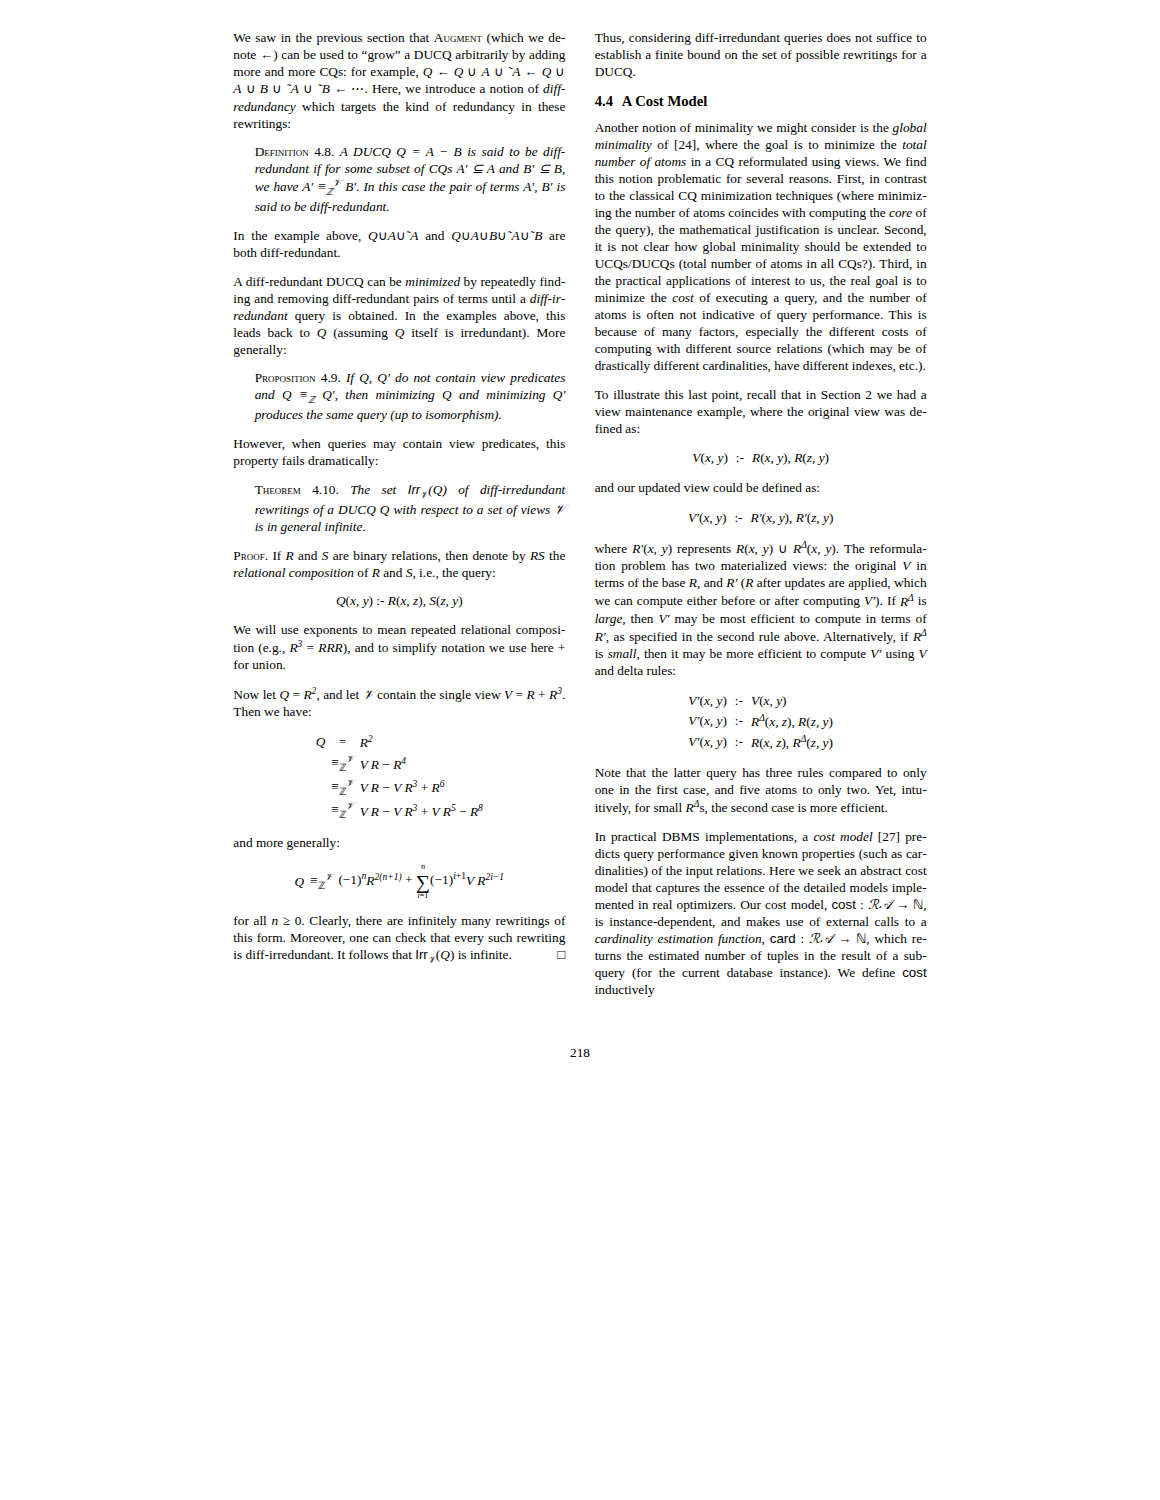We saw in the previous section that Augment (which we denote ←) can be used to “grow” a DUCQ arbitrarily by adding more and more CQs: for example, Q ← Q ∪ A ∪ ˜A ← Q ∪ A ∪ B ∪ ˜A ∪ ˜B ← ⋯. Here, we introduce a notion of diff-redundancy which targets the kind of redundancy in these rewritings:
Definition 4.8. A DUCQ Q = A − B is said to be diff-redundant if for some subset of CQs A′ ⊆ A and B′ ⊆ B, we have A′ ≡ℤ𝒱 B′. In this case the pair of terms A′, B′ is said to be diff-redundant.
In the example above, Q∪A∪˜A and Q∪A∪B∪˜A∪˜B are both diff-redundant.
A diff-redundant DUCQ can be minimized by repeatedly finding and removing diff-redundant pairs of terms until a diff-irredundant query is obtained. In the examples above, this leads back to Q (assuming Q itself is irredundant). More generally:
Proposition 4.9. If Q, Q′ do not contain view predicates and Q ≡ℤ Q′, then minimizing Q and minimizing Q′ produces the same query (up to isomorphism).
However, when queries may contain view predicates, this property fails dramatically:
Theorem 4.10. The set Irr 𝒱(Q) of diff-irredundant rewritings of a DUCQ Q with respect to a set of views 𝒱 is in general infinite.
Proof. If R and S are binary relations, then denote by RS the relational composition of R and S, i.e., the query:
Q(x, y) :- R(x, z), S(z, y)
We will use exponents to mean repeated relational composition (e.g., R3 = RRR), and to simplify notation we use here + for union.
Now let Q = R2, and let 𝒱 contain the single view V = R + R3. Then we have:
| Q | = | R 2 |
| | ≡ ℤ 𝒱 | V R − R 4 |
| | ≡ ℤ 𝒱 | V R − V R 3 + R 6 |
| | ≡ ℤ 𝒱 | V R − V R 3 + V R 5 − R 8 |
and more generally:
| Q | ≡ ℤ 𝒱 | (−1) n R 2( n +1) + n ∑ i =1 (−1) i +1 V R 2 i −1 |
for all n ≥ 0. Clearly, there are infinitely many rewritings of this form. Moreover, one can check that every such rewriting is diff-irredundant. It follows that Irr 𝒱(Q) is infinite. □
Thus, considering diff-irredundant queries does not suffice to establish a finite bound on the set of possible rewritings for a DUCQ.
4.4 A Cost Model
Another notion of minimality we might consider is the global minimality of [24], where the goal is to minimize the total number of atoms in a CQ reformulated using views. We find this notion problematic for several reasons. First, in contrast to the classical CQ minimization techniques (where minimizing the number of atoms coincides with computing the core of the query), the mathematical justification is unclear. Second, it is not clear how global minimality should be extended to UCQs/DUCQs (total number of atoms in all CQs?). Third, in the practical applications of interest to us, the real goal is to minimize the cost of executing a query, and the number of atoms is often not indicative of query performance. This is because of many factors, especially the different costs of computing with different source relations (which may be of drastically different cardinalities, have different indexes, etc.).
To illustrate this last point, recall that in Section 2 we had a view maintenance example, where the original view was defined as:
| V ( x, y ) | :- | R ( x, y ), R ( z, y ) |
and our updated view could be defined as:
| V′ ( x, y ) | :- | R′ ( x, y ), R′ ( z, y ) |
where R′(x, y) represents R(x, y) ∪ RΔ(x, y). The reformulation problem has two materialized views: the original V in terms of the base R, and R′ (R after updates are applied, which we can compute either before or after computing V′). If RΔ is large, then V′ may be most efficient to compute in terms of R′, as specified in the second rule above. Alternatively, if RΔ is small, then it may be more efficient to compute V′ using V and delta rules:
| V′ ( x, y ) | :- | V ( x, y ) |
| V′ ( x, y ) | :- | R Δ ( x, z ), R ( z, y ) |
| V′ ( x, y ) | :- | R ( x, z ), R Δ ( z, y ) |
Note that the latter query has three rules compared to only one in the first case, and five atoms to only two. Yet, intuitively, for small RΔs, the second case is more efficient.
In practical DBMS implementations, a cost model [27] predicts query performance given known properties (such as cardinalities) of the input relations. Here we seek an abstract cost model that captures the essence of the detailed models implemented in real optimizers. Our cost model, cost : ℛ𝒜 → ℕ, is instance-dependent, and makes use of external calls to a cardinality estimation function, card : ℛ𝒜 → ℕ, which returns the estimated number of tuples in the result of a subquery (for the current database instance). We define cost inductively
218